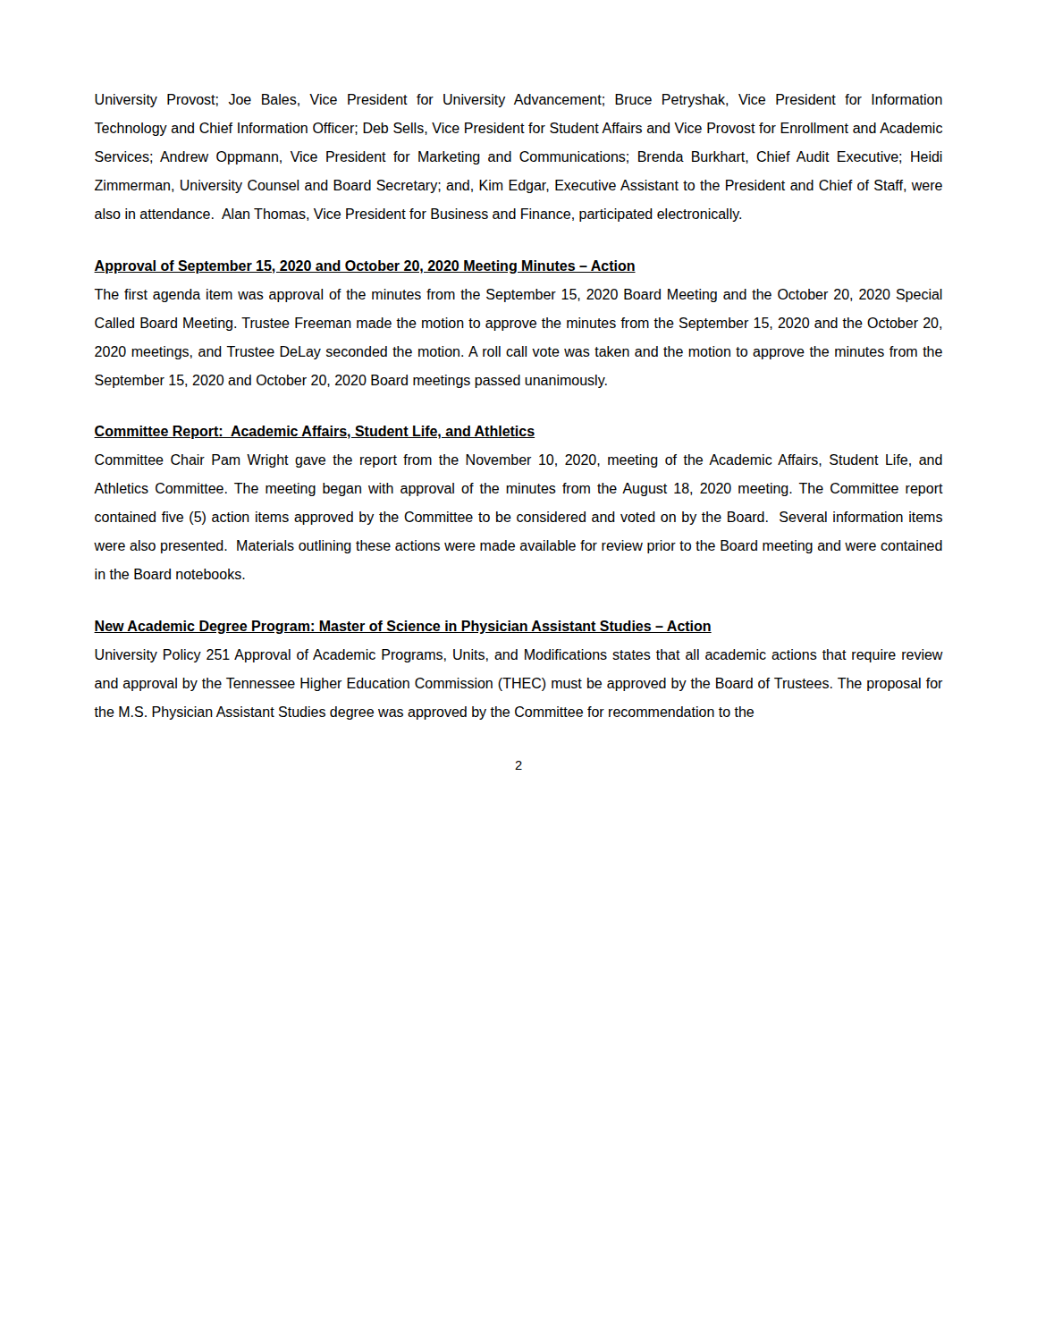University Provost; Joe Bales, Vice President for University Advancement; Bruce Petryshak, Vice President for Information Technology and Chief Information Officer; Deb Sells, Vice President for Student Affairs and Vice Provost for Enrollment and Academic Services; Andrew Oppmann, Vice President for Marketing and Communications; Brenda Burkhart, Chief Audit Executive; Heidi Zimmerman, University Counsel and Board Secretary; and, Kim Edgar, Executive Assistant to the President and Chief of Staff, were also in attendance. Alan Thomas, Vice President for Business and Finance, participated electronically.
Approval of September 15, 2020 and October 20, 2020 Meeting Minutes – Action
The first agenda item was approval of the minutes from the September 15, 2020 Board Meeting and the October 20, 2020 Special Called Board Meeting. Trustee Freeman made the motion to approve the minutes from the September 15, 2020 and the October 20, 2020 meetings, and Trustee DeLay seconded the motion. A roll call vote was taken and the motion to approve the minutes from the September 15, 2020 and October 20, 2020 Board meetings passed unanimously.
Committee Report: Academic Affairs, Student Life, and Athletics
Committee Chair Pam Wright gave the report from the November 10, 2020, meeting of the Academic Affairs, Student Life, and Athletics Committee. The meeting began with approval of the minutes from the August 18, 2020 meeting. The Committee report contained five (5) action items approved by the Committee to be considered and voted on by the Board. Several information items were also presented. Materials outlining these actions were made available for review prior to the Board meeting and were contained in the Board notebooks.
New Academic Degree Program: Master of Science in Physician Assistant Studies – Action
University Policy 251 Approval of Academic Programs, Units, and Modifications states that all academic actions that require review and approval by the Tennessee Higher Education Commission (THEC) must be approved by the Board of Trustees. The proposal for the M.S. Physician Assistant Studies degree was approved by the Committee for recommendation to the
2